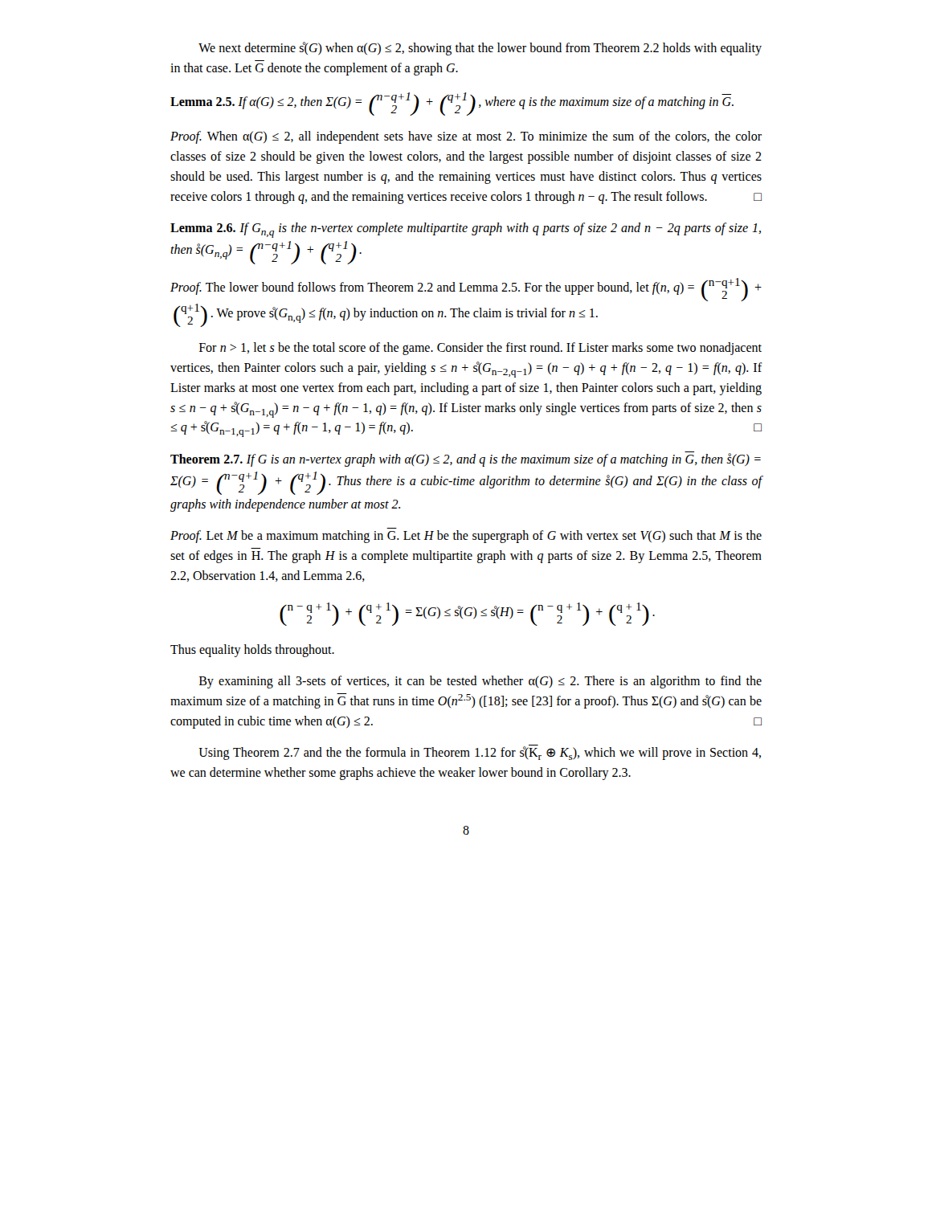We next determine s̊(G) when α(G) ≤ 2, showing that the lower bound from Theorem 2.2 holds with equality in that case. Let G denote the complement of a graph G.
Lemma 2.5. If α(G) ≤ 2, then Σ(G) = (n−q+1
2) + (q+1
2), where q is the maximum size of a matching in G.
Proof. When α(G) ≤ 2, all independent sets have size at most 2. To minimize the sum of the colors, the color classes of size 2 should be given the lowest colors, and the largest possible number of disjoint classes of size 2 should be used. This largest number is q, and the remaining vertices must have distinct colors. Thus q vertices receive colors 1 through q, and the remaining vertices receive colors 1 through n − q. The result follows. □
Lemma 2.6. If Gn,q is the n-vertex complete multipartite graph with q parts of size 2 and n − 2q parts of size 1, then s̊(Gn,q) = (n−q+1
2) + (q+1
2).
Proof. The lower bound follows from Theorem 2.2 and Lemma 2.5. For the upper bound, let f(n, q) = (n−q+1
2) + (q+1
2). We prove s̊(Gn,q) ≤ f(n, q) by induction on n. The claim is trivial for n ≤ 1.
For n > 1, let s be the total score of the game. Consider the first round. If Lister marks some two nonadjacent vertices, then Painter colors such a pair, yielding s ≤ n + s̊(Gn−2,q−1) = (n − q) + q + f(n − 2, q − 1) = f(n, q). If Lister marks at most one vertex from each part, including a part of size 1, then Painter colors such a part, yielding s ≤ n − q + s̊(Gn−1,q) = n − q + f(n − 1, q) = f(n, q). If Lister marks only single vertices from parts of size 2, then s ≤ q + s̊(Gn−1,q−1) = q + f(n − 1, q − 1) = f(n, q). □
Theorem 2.7. If G is an n-vertex graph with α(G) ≤ 2, and q is the maximum size of a matching in G, then s̊(G) = Σ(G) = (n−q+1
2) + (q+1
2). Thus there is a cubic-time algorithm to determine s̊(G) and Σ(G) in the class of graphs with independence number at most 2.
Proof. Let M be a maximum matching in G. Let H be the supergraph of G with vertex set V(G) such that M is the set of edges in H. The graph H is a complete multipartite graph with q parts of size 2. By Lemma 2.5, Theorem 2.2, Observation 1.4, and Lemma 2.6,
(n − q + 1
2) + (q + 1
2) = Σ(G) ≤ s̊(G) ≤ s̊(H) = (n − q + 1
2) + (q + 1
2).
Thus equality holds throughout.
By examining all 3-sets of vertices, it can be tested whether α(G) ≤ 2. There is an algorithm to find the maximum size of a matching in G that runs in time O(n2.5) ([18]; see [23] for a proof). Thus Σ(G) and s̊(G) can be computed in cubic time when α(G) ≤ 2. □
Using Theorem 2.7 and the the formula in Theorem 1.12 for s̊(Kr ⊕ Ks), which we will prove in Section 4, we can determine whether some graphs achieve the weaker lower bound in Corollary 2.3.
8